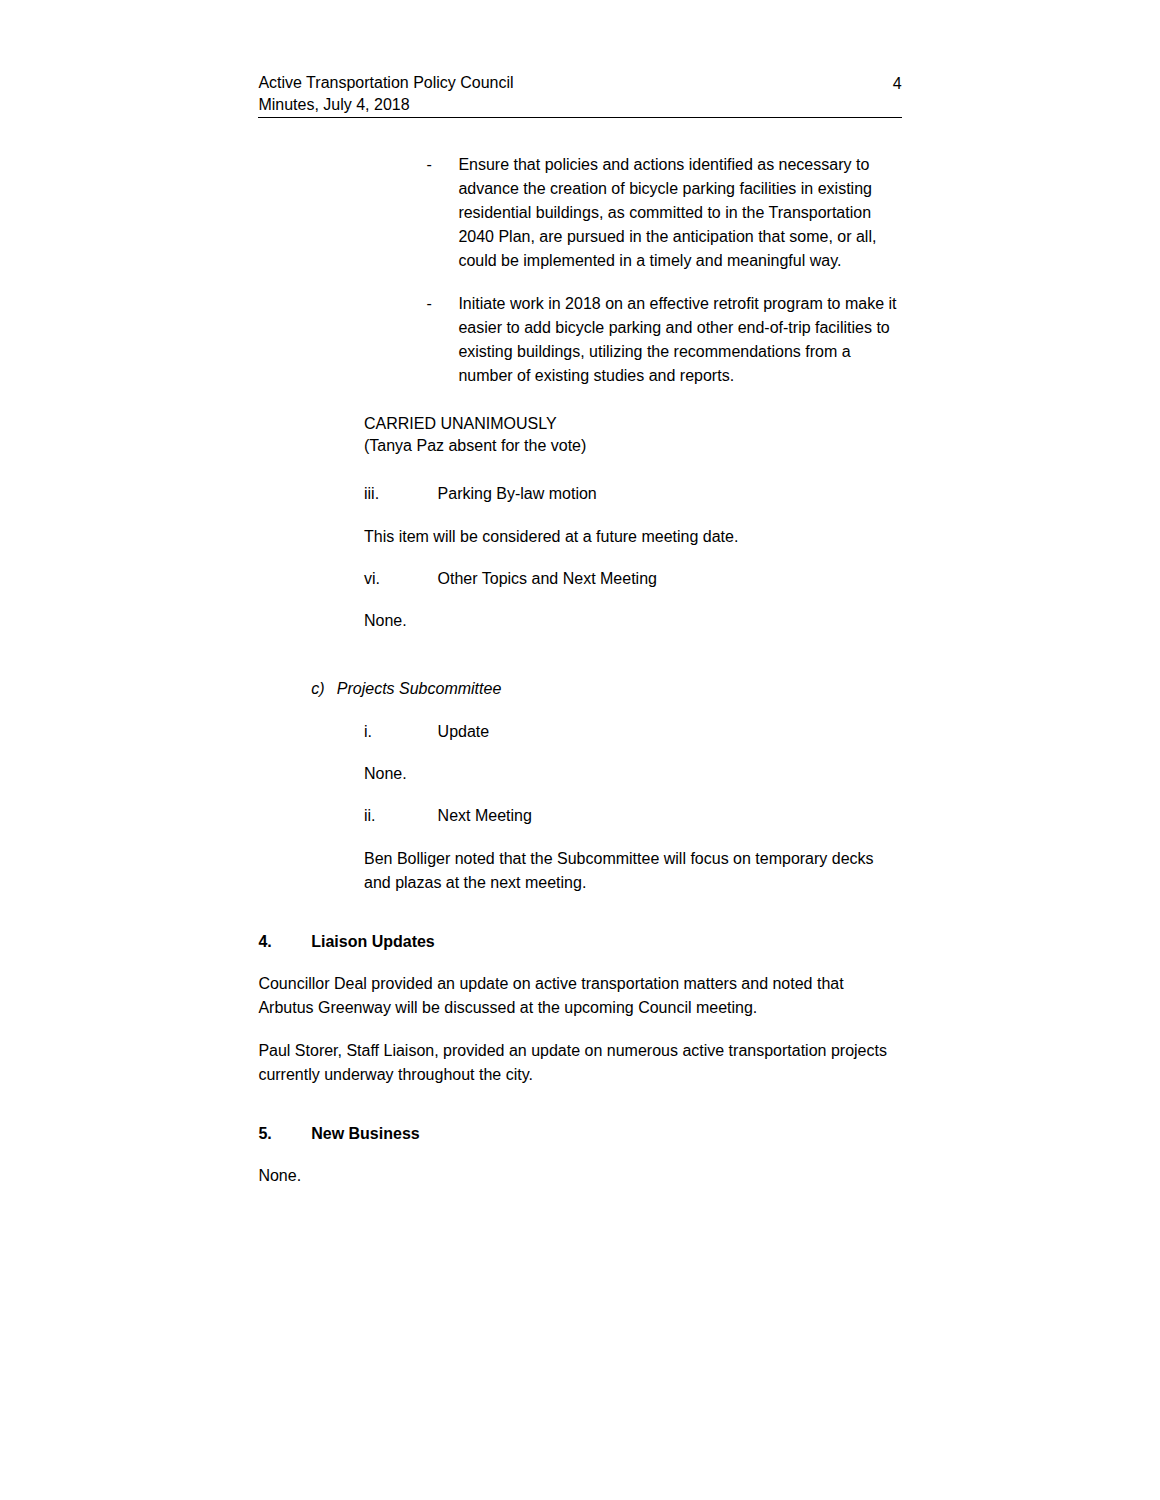Active Transportation Policy Council
Minutes, July 4, 2018
4
Ensure that policies and actions identified as necessary to advance the creation of bicycle parking facilities in existing residential buildings, as committed to in the Transportation 2040 Plan, are pursued in the anticipation that some, or all, could be implemented in a timely and meaningful way.
Initiate work in 2018 on an effective retrofit program to make it easier to add bicycle parking and other end-of-trip facilities to existing buildings, utilizing the recommendations from a number of existing studies and reports.
CARRIED UNANIMOUSLY
(Tanya Paz absent for the vote)
iii.
Parking By-law motion
This item will be considered at a future meeting date.
vi.
Other Topics and Next Meeting
None.
c)
Projects Subcommittee
i.
Update
None.
ii.
Next Meeting
Ben Bolliger noted that the Subcommittee will focus on temporary decks and plazas at the next meeting.
4.
Liaison Updates
Councillor Deal provided an update on active transportation matters and noted that Arbutus Greenway will be discussed at the upcoming Council meeting.
Paul Storer, Staff Liaison, provided an update on numerous active transportation projects currently underway throughout the city.
5.
New Business
None.